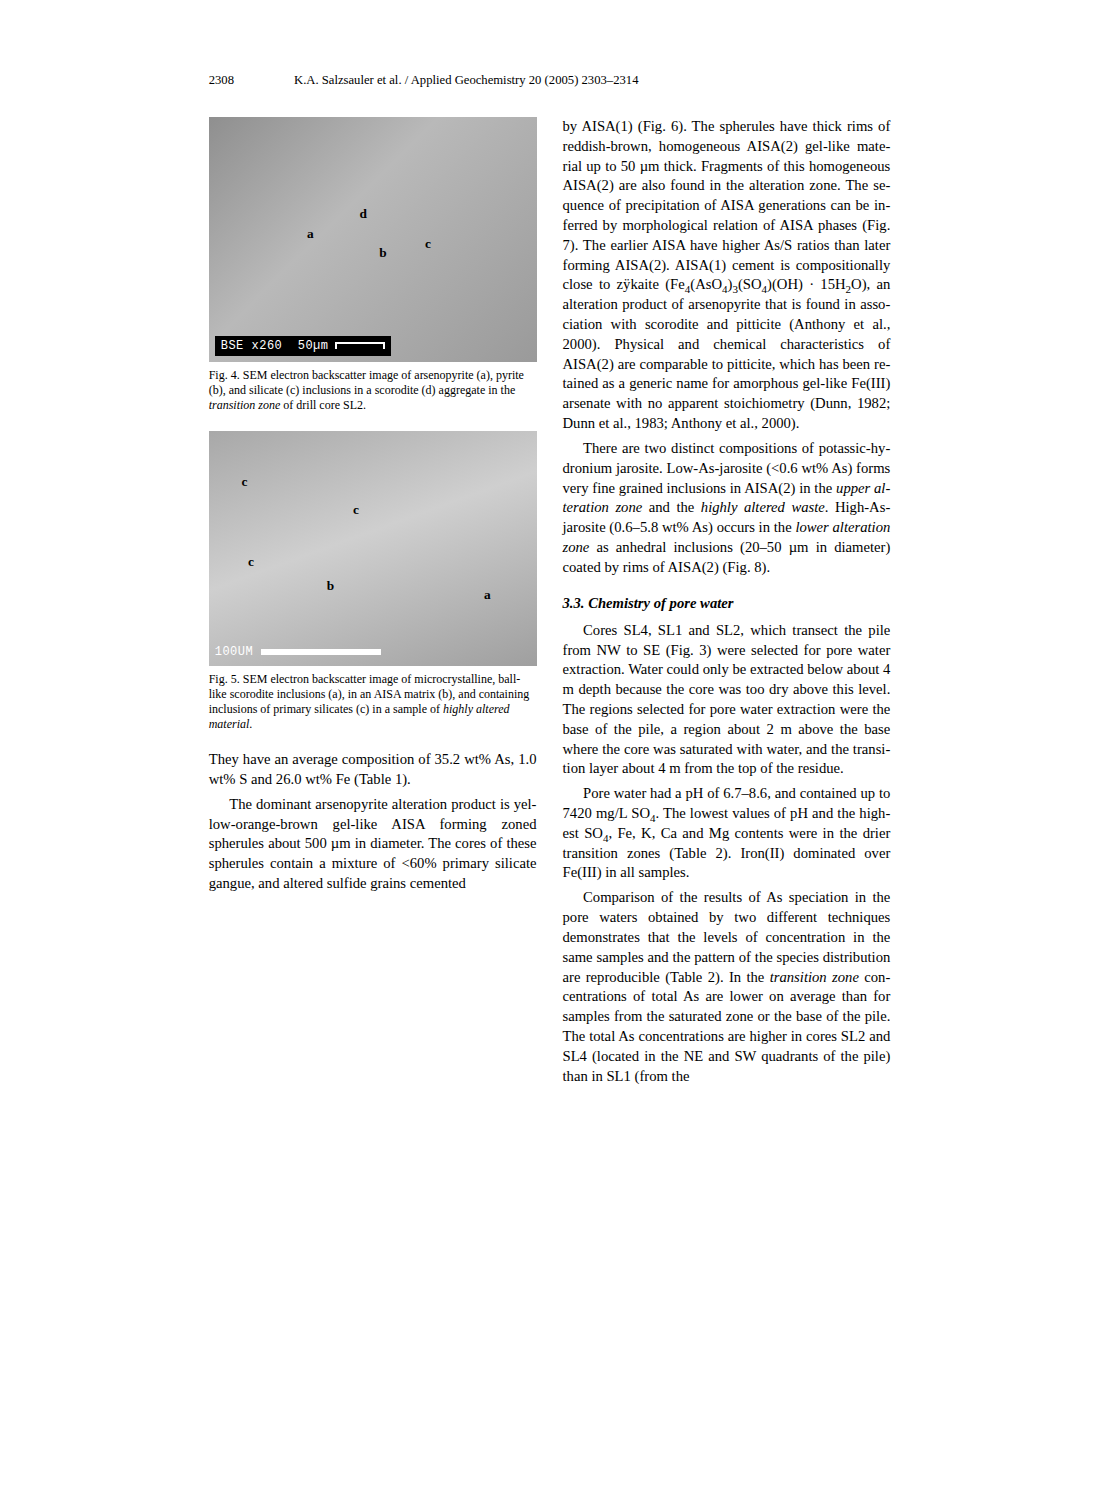2308 K.A. Salzsauler et al. / Applied Geochemistry 20 (2005) 2303–2314
d a b c
BSE x260 50µm
Fig. 4. SEM electron backscatter image of arsenopyrite (a), pyrite (b), and silicate (c) inclusions in a scorodite (d) aggregate in the transition zone of drill core SL2.
c c c b a
100UM
Fig. 5. SEM electron backscatter image of microcrystalline, ball-like scorodite inclusions (a), in an AISA matrix (b), and containing inclusions of primary silicates (c) in a sample of highly altered material.
They have an average composition of 35.2 wt% As, 1.0 wt% S and 26.0 wt% Fe (Table 1).
The dominant arsenopyrite alteration product is yellow-orange-brown gel-like AISA forming zoned spherules about 500 µm in diameter. The cores of these spherules contain a mixture of <60% primary silicate gangue, and altered sulfide grains cemented
by AISA(1) (Fig. 6). The spherules have thick rims of reddish-brown, homogeneous AISA(2) gel-like material up to 50 µm thick. Fragments of this homogeneous AISA(2) are also found in the alteration zone. The sequence of precipitation of AISA generations can be inferred by morphological relation of AISA phases (Fig. 7). The earlier AISA have higher As/S ratios than later forming AISA(2). AISA(1) cement is compositionally close to zÿkaite (Fe4(AsO4)3(SO4)(OH) · 15H2O), an alteration product of arsenopyrite that is found in association with scorodite and pitticite (Anthony et al., 2000). Physical and chemical characteristics of AISA(2) are comparable to pitticite, which has been retained as a generic name for amorphous gel-like Fe(III) arsenate with no apparent stoichiometry (Dunn, 1982; Dunn et al., 1983; Anthony et al., 2000).
There are two distinct compositions of potassic-hydronium jarosite. Low-As-jarosite (<0.6 wt% As) forms very fine grained inclusions in AISA(2) in the upper alteration zone and the highly altered waste. High-As-jarosite (0.6–5.8 wt% As) occurs in the lower alteration zone as anhedral inclusions (20–50 µm in diameter) coated by rims of AISA(2) (Fig. 8).
3.3. Chemistry of pore water
Cores SL4, SL1 and SL2, which transect the pile from NW to SE (Fig. 3) were selected for pore water extraction. Water could only be extracted below about 4 m depth because the core was too dry above this level. The regions selected for pore water extraction were the base of the pile, a region about 2 m above the base where the core was saturated with water, and the transition layer about 4 m from the top of the residue.
Pore water had a pH of 6.7–8.6, and contained up to 7420 mg/L SO4. The lowest values of pH and the highest SO4, Fe, K, Ca and Mg contents were in the drier transition zones (Table 2). Iron(II) dominated over Fe(III) in all samples.
Comparison of the results of As speciation in the pore waters obtained by two different techniques demonstrates that the levels of concentration in the same samples and the pattern of the species distribution are reproducible (Table 2). In the transition zone concentrations of total As are lower on average than for samples from the saturated zone or the base of the pile. The total As concentrations are higher in cores SL2 and SL4 (located in the NE and SW quadrants of the pile) than in SL1 (from the